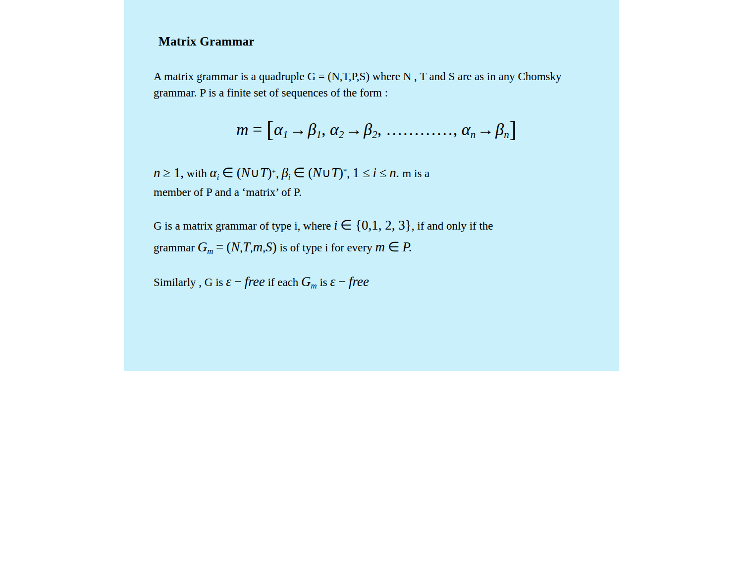Matrix Grammar
A matrix grammar is a quadruple G = (N,T,P,S) where N , T and S are as in any Chomsky grammar. P is a finite set of sequences of the form :
m = [α1→β1, α2→β2, …………, αn→βn]
n ≥ 1, with αi ∈ (N∪T)+, βi ∈ (N∪T)*, 1 ≤ i ≤ n. m is a
member of P and a ‘matrix’ of P.
G is a matrix grammar of type i, where i ∈ {0,1, 2, 3}, if and only if the
grammar Gm = (N, T, m, S) is of type i for every m ∈ P.
Similarly , G is ε − free if each Gm is ε − free